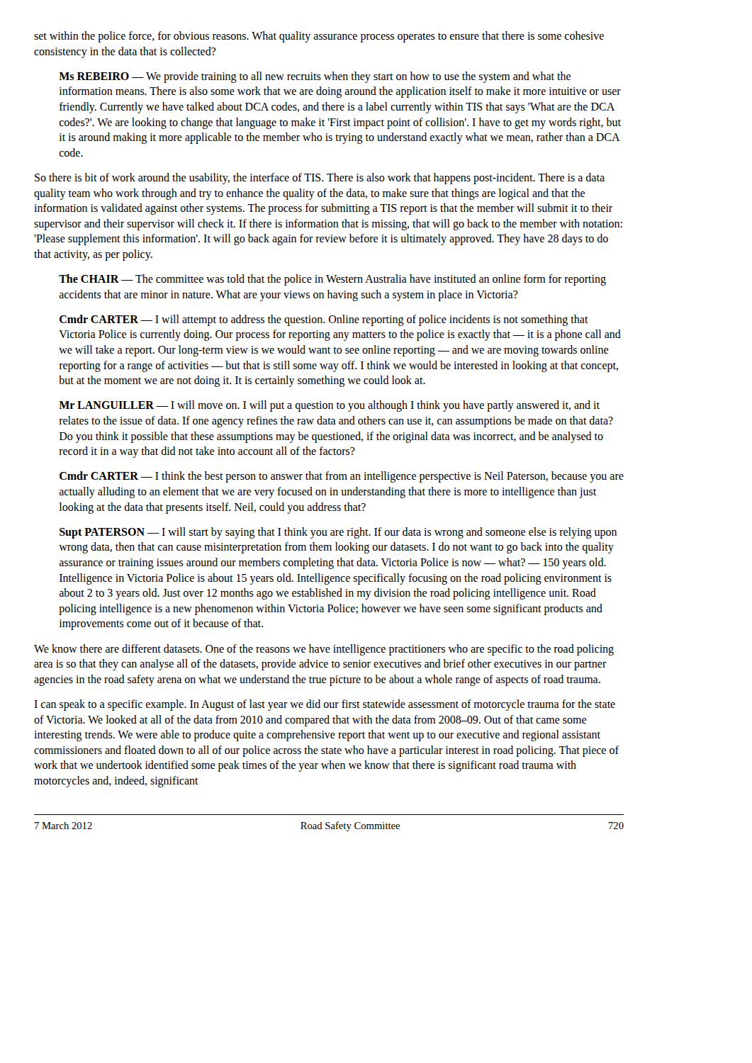set within the police force, for obvious reasons. What quality assurance process operates to ensure that there is some cohesive consistency in the data that is collected?
Ms REBEIRO — We provide training to all new recruits when they start on how to use the system and what the information means. There is also some work that we are doing around the application itself to make it more intuitive or user friendly. Currently we have talked about DCA codes, and there is a label currently within TIS that says 'What are the DCA codes?'. We are looking to change that language to make it 'First impact point of collision'. I have to get my words right, but it is around making it more applicable to the member who is trying to understand exactly what we mean, rather than a DCA code.
So there is bit of work around the usability, the interface of TIS. There is also work that happens post-incident. There is a data quality team who work through and try to enhance the quality of the data, to make sure that things are logical and that the information is validated against other systems. The process for submitting a TIS report is that the member will submit it to their supervisor and their supervisor will check it. If there is information that is missing, that will go back to the member with notation: 'Please supplement this information'. It will go back again for review before it is ultimately approved. They have 28 days to do that activity, as per policy.
The CHAIR — The committee was told that the police in Western Australia have instituted an online form for reporting accidents that are minor in nature. What are your views on having such a system in place in Victoria?
Cmdr CARTER — I will attempt to address the question. Online reporting of police incidents is not something that Victoria Police is currently doing. Our process for reporting any matters to the police is exactly that — it is a phone call and we will take a report. Our long-term view is we would want to see online reporting — and we are moving towards online reporting for a range of activities — but that is still some way off. I think we would be interested in looking at that concept, but at the moment we are not doing it. It is certainly something we could look at.
Mr LANGUILLER — I will move on. I will put a question to you although I think you have partly answered it, and it relates to the issue of data. If one agency refines the raw data and others can use it, can assumptions be made on that data? Do you think it possible that these assumptions may be questioned, if the original data was incorrect, and be analysed to record it in a way that did not take into account all of the factors?
Cmdr CARTER — I think the best person to answer that from an intelligence perspective is Neil Paterson, because you are actually alluding to an element that we are very focused on in understanding that there is more to intelligence than just looking at the data that presents itself. Neil, could you address that?
Supt PATERSON — I will start by saying that I think you are right. If our data is wrong and someone else is relying upon wrong data, then that can cause misinterpretation from them looking our datasets. I do not want to go back into the quality assurance or training issues around our members completing that data. Victoria Police is now — what? — 150 years old. Intelligence in Victoria Police is about 15 years old. Intelligence specifically focusing on the road policing environment is about 2 to 3 years old. Just over 12 months ago we established in my division the road policing intelligence unit. Road policing intelligence is a new phenomenon within Victoria Police; however we have seen some significant products and improvements come out of it because of that.
We know there are different datasets. One of the reasons we have intelligence practitioners who are specific to the road policing area is so that they can analyse all of the datasets, provide advice to senior executives and brief other executives in our partner agencies in the road safety arena on what we understand the true picture to be about a whole range of aspects of road trauma.
I can speak to a specific example. In August of last year we did our first statewide assessment of motorcycle trauma for the state of Victoria. We looked at all of the data from 2010 and compared that with the data from 2008–09. Out of that came some interesting trends. We were able to produce quite a comprehensive report that went up to our executive and regional assistant commissioners and floated down to all of our police across the state who have a particular interest in road policing. That piece of work that we undertook identified some peak times of the year when we know that there is significant road trauma with motorcycles and, indeed, significant
7 March 2012 Road Safety Committee 720